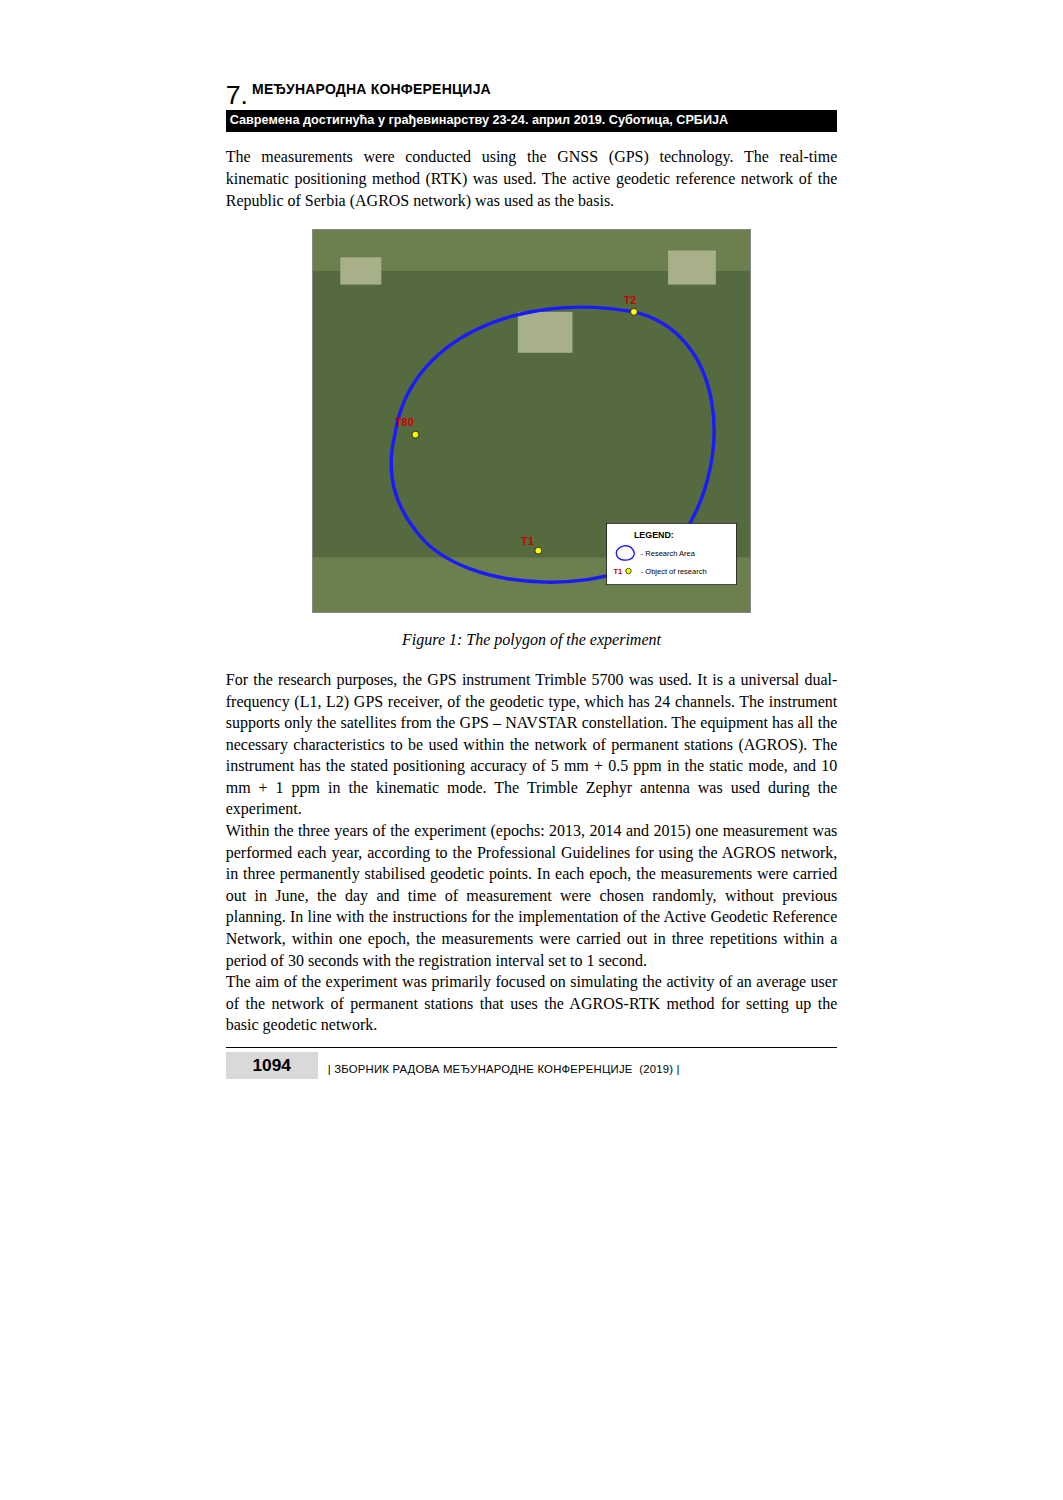7. МЕЂУНАРОДНА КОНФЕРЕНЦИЈА
Савремена достигнућа у грађевинарству 23-24. април 2019. Суботица, СРБИЈА
The measurements were conducted using the GNSS (GPS) technology. The real-time kinematic positioning method (RTK) was used. The active geodetic reference network of the Republic of Serbia (AGROS network) was used as the basis.
Figure 1: The polygon of the experiment
For the research purposes, the GPS instrument Trimble 5700 was used. It is a universal dual-frequency (L1, L2) GPS receiver, of the geodetic type, which has 24 channels. The instrument supports only the satellites from the GPS – NAVSTAR constellation. The equipment has all the necessary characteristics to be used within the network of permanent stations (AGROS). The instrument has the stated positioning accuracy of 5 mm + 0.5 ppm in the static mode, and 10 mm + 1 ppm in the kinematic mode. The Trimble Zephyr antenna was used during the experiment.
Within the three years of the experiment (epochs: 2013, 2014 and 2015) one measurement was performed each year, according to the Professional Guidelines for using the AGROS network, in three permanently stabilised geodetic points. In each epoch, the measurements were carried out in June, the day and time of measurement were chosen randomly, without previous planning. In line with the instructions for the implementation of the Active Geodetic Reference Network, within one epoch, the measurements were carried out in three repetitions within a period of 30 seconds with the registration interval set to 1 second.
The aim of the experiment was primarily focused on simulating the activity of an average user of the network of permanent stations that uses the AGROS-RTK method for setting up the basic geodetic network.
1094 | ЗБОРНИК РАДОВА МЕЂУНАРОДНЕ КОНФЕРЕНЦИЈЕ (2019) |